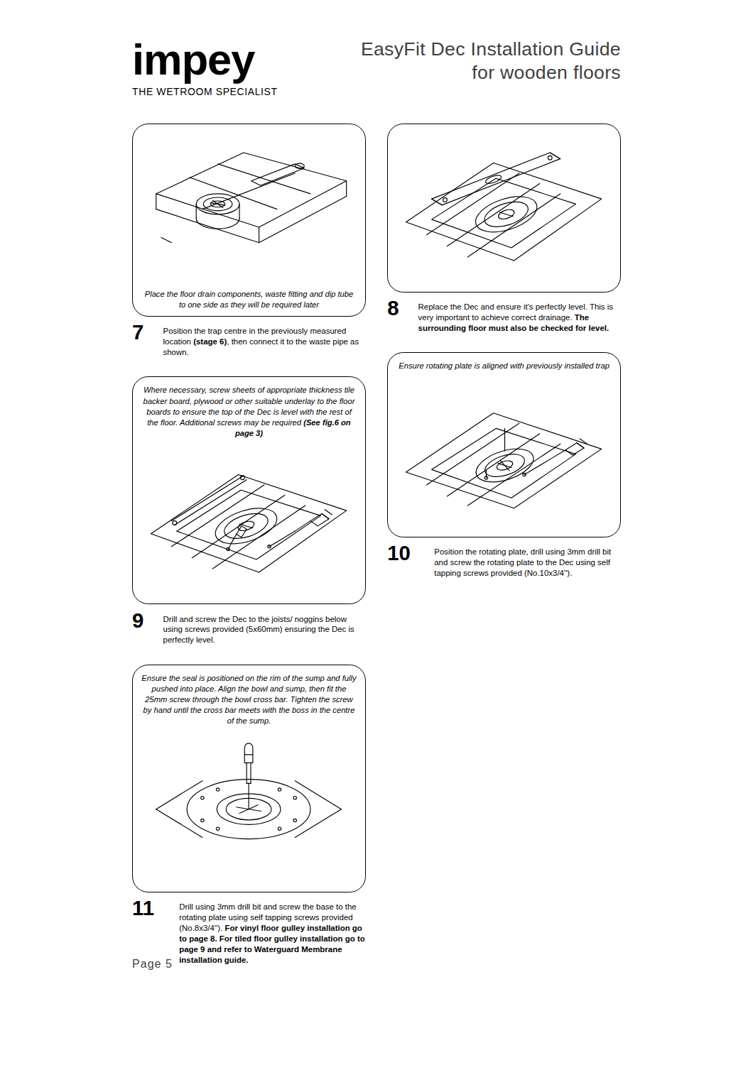impey
The Wetroom Specialist
EasyFit Dec Installation Guide
for wooden floors
Place the floor drain components, waste fitting and dip tube to one side as they will be required later
7
Position the trap centre in the previously measured location (stage 6), then connect it to the waste pipe as shown.
Where necessary, screw sheets of appropriate thickness tile backer board, plywood or other suitable underlay to the floor boards to ensure the top of the Dec is level with the rest of the floor. Additional screws may be required (See fig.6 on page 3)
9
Drill and screw the Dec to the joists/ noggins below using screws provided (5x60mm) ensuring the Dec is perfectly level.
Ensure the seal is positioned on the rim of the sump and fully pushed into place. Align the bowl and sump, then fit the 25mm screw through the bowl cross bar. Tighten the screw by hand until the cross bar meets with the boss in the centre of the sump.
11
Drill using 3mm drill bit and screw the base to the rotating plate using self tapping screws provided (No.8x3/4''). For vinyl floor gulley installation go to page 8. For tiled floor gulley installation go to page 9 and refer to Waterguard Membrane installation guide.
8
Replace the Dec and ensure it's perfectly level. This is very important to achieve correct drainage. The surrounding floor must also be checked for level.
Ensure rotating plate is aligned with previously installed trap
10
Position the rotating plate, drill using 3mm drill bit and screw the rotating plate to the Dec using self tapping screws provided (No.10x3/4'').
Page 5